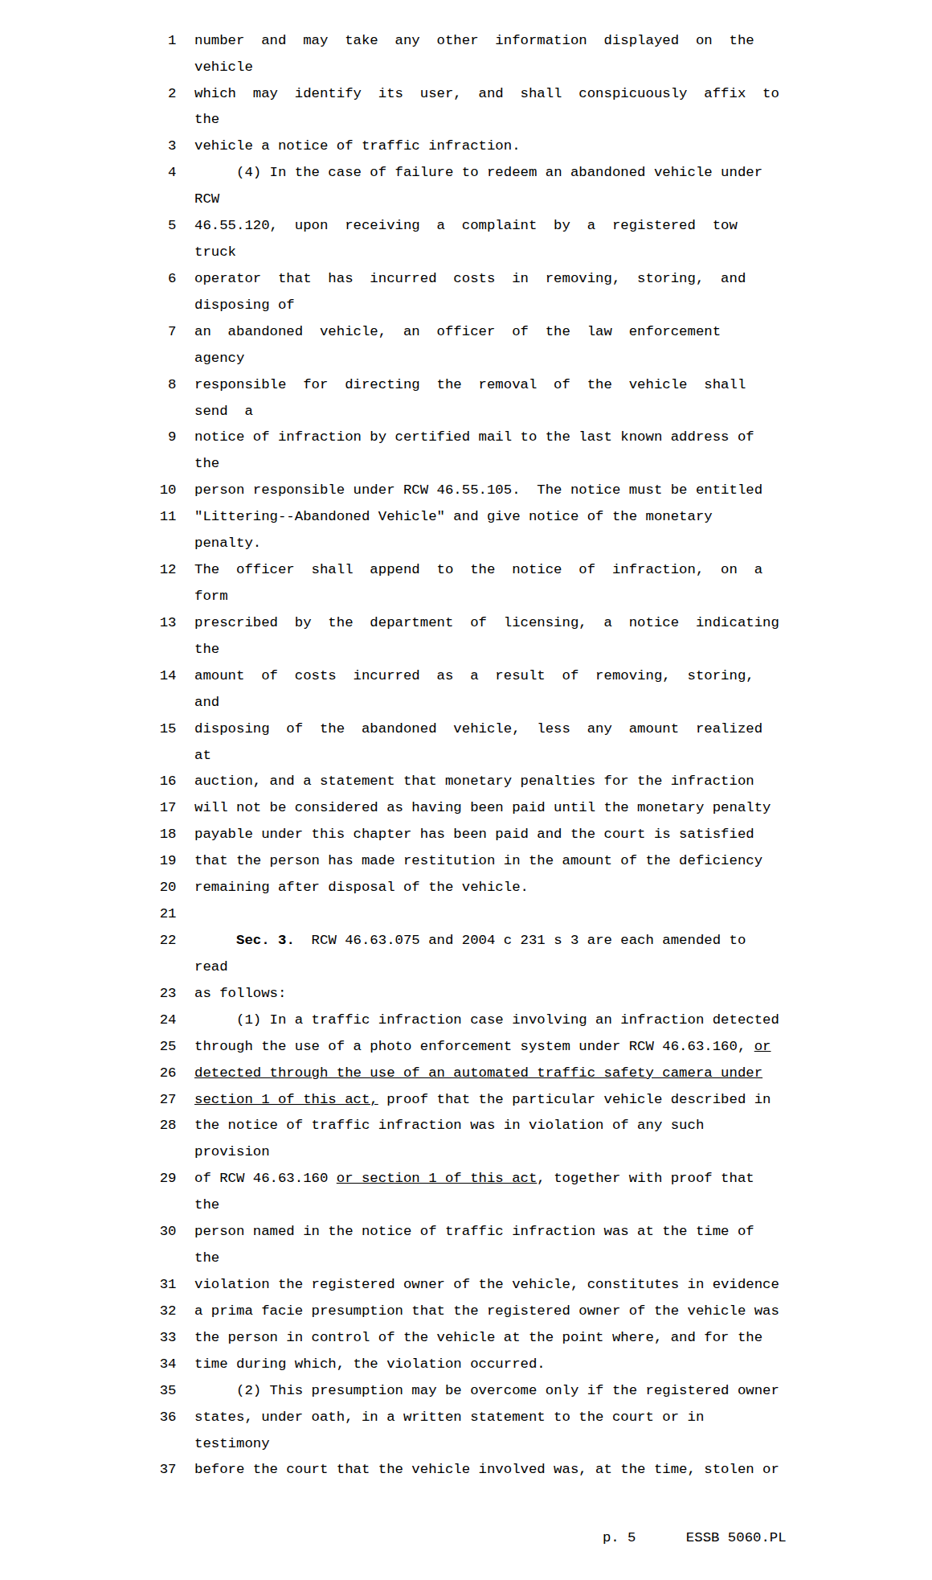number and may take any other information displayed on the vehicle
which may identify its user, and shall conspicuously affix to the
vehicle a notice of traffic infraction.
(4) In the case of failure to redeem an abandoned vehicle under RCW
46.55.120, upon receiving a complaint by a registered tow truck
operator that has incurred costs in removing, storing, and disposing of
an abandoned vehicle, an officer of the law enforcement agency
responsible for directing the removal of the vehicle shall send a
notice of infraction by certified mail to the last known address of the
person responsible under RCW 46.55.105. The notice must be entitled
"Littering--Abandoned Vehicle" and give notice of the monetary penalty.
The officer shall append to the notice of infraction, on a form
prescribed by the department of licensing, a notice indicating the
amount of costs incurred as a result of removing, storing, and
disposing of the abandoned vehicle, less any amount realized at
auction, and a statement that monetary penalties for the infraction
will not be considered as having been paid until the monetary penalty
payable under this chapter has been paid and the court is satisfied
that the person has made restitution in the amount of the deficiency
remaining after disposal of the vehicle.
Sec. 3. RCW 46.63.075 and 2004 c 231 s 3 are each amended to read
as follows:
(1) In a traffic infraction case involving an infraction detected
through the use of a photo enforcement system under RCW 46.63.160, or
detected through the use of an automated traffic safety camera under
section 1 of this act, proof that the particular vehicle described in
the notice of traffic infraction was in violation of any such provision
of RCW 46.63.160 or section 1 of this act, together with proof that the
person named in the notice of traffic infraction was at the time of the
violation the registered owner of the vehicle, constitutes in evidence
a prima facie presumption that the registered owner of the vehicle was
the person in control of the vehicle at the point where, and for the
time during which, the violation occurred.
(2) This presumption may be overcome only if the registered owner
states, under oath, in a written statement to the court or in testimony
before the court that the vehicle involved was, at the time, stolen or
p. 5 ESSB 5060.PL